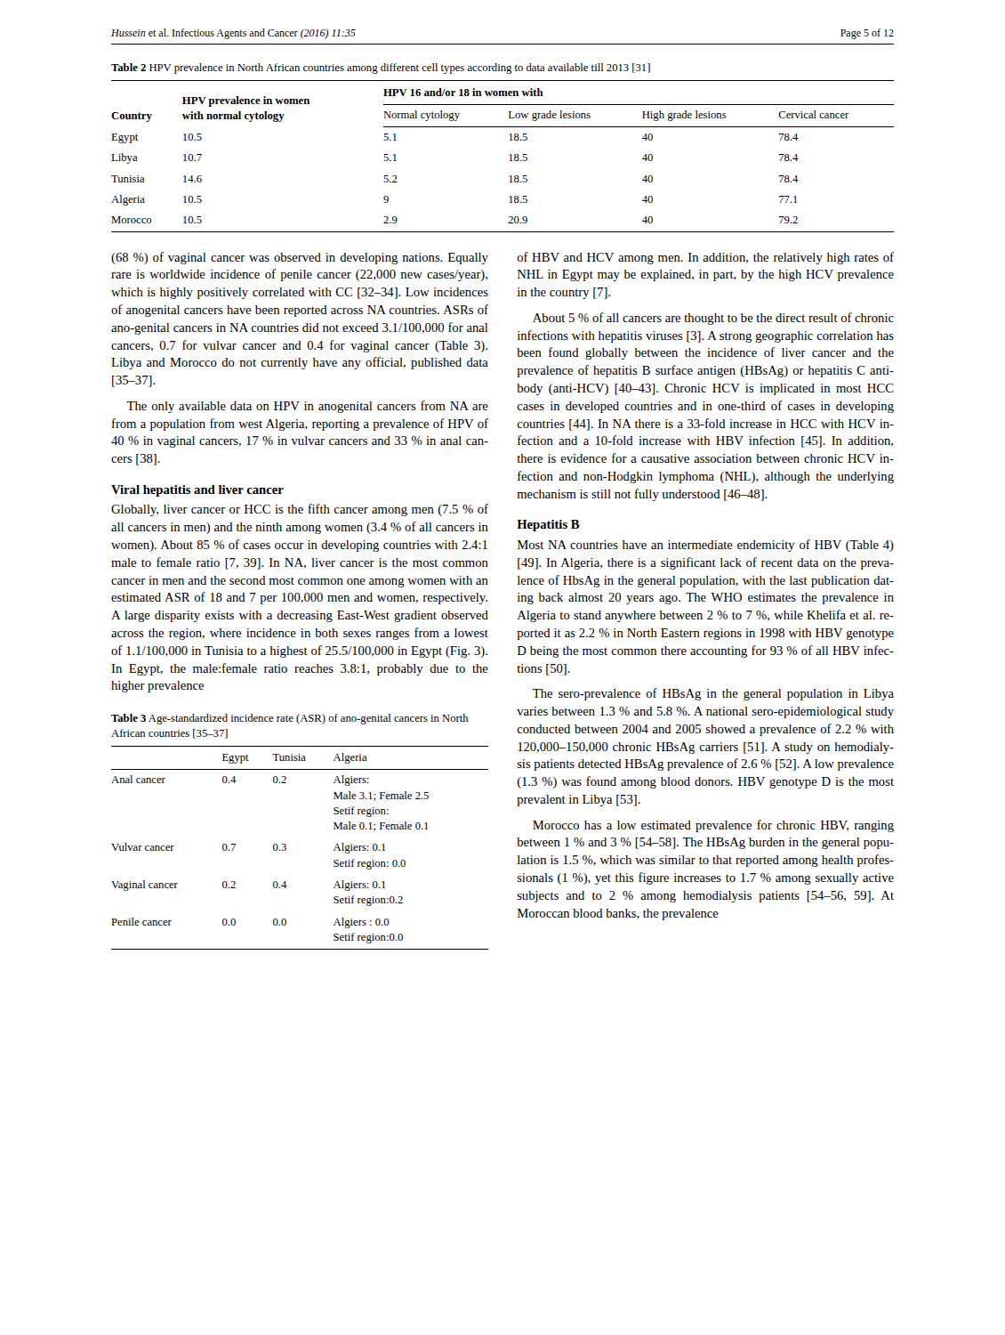Hussein et al. Infectious Agents and Cancer (2016) 11:35
Page 5 of 12
Table 2 HPV prevalence in North African countries among different cell types according to data available till 2013 [31]
| Country | HPV prevalence in women with normal cytology | HPV 16 and/or 18 in women with |
| --- | --- | --- |
| Normal cytology | Low grade lesions | High grade lesions | Cervical cancer |
| Egypt | 10.5 | 5.1 | 18.5 | 40 | 78.4 |
| Libya | 10.7 | 5.1 | 18.5 | 40 | 78.4 |
| Tunisia | 14.6 | 5.2 | 18.5 | 40 | 78.4 |
| Algeria | 10.5 | 9 | 18.5 | 40 | 77.1 |
| Morocco | 10.5 | 2.9 | 20.9 | 40 | 79.2 |
(68 %) of vaginal cancer was observed in developing nations. Equally rare is worldwide incidence of penile cancer (22,000 new cases/year), which is highly positively correlated with CC [32–34]. Low incidences of anogenital cancers have been reported across NA countries. ASRs of ano-genital cancers in NA countries did not exceed 3.1/100,000 for anal cancers, 0.7 for vulvar cancer and 0.4 for vaginal cancer (Table 3). Libya and Morocco do not currently have any official, published data [35–37].
The only available data on HPV in anogenital cancers from NA are from a population from west Algeria, reporting a prevalence of HPV of 40 % in vaginal cancers, 17 % in vulvar cancers and 33 % in anal cancers [38].
Viral hepatitis and liver cancer
Globally, liver cancer or HCC is the fifth cancer among men (7.5 % of all cancers in men) and the ninth among women (3.4 % of all cancers in women). About 85 % of cases occur in developing countries with 2.4:1 male to female ratio [7, 39]. In NA, liver cancer is the most common cancer in men and the second most common one among women with an estimated ASR of 18 and 7 per 100,000 men and women, respectively. A large disparity exists with a decreasing East-West gradient observed across the region, where incidence in both sexes ranges from a lowest of 1.1/100,000 in Tunisia to a highest of 25.5/100,000 in Egypt (Fig. 3). In Egypt, the male:female ratio reaches 3.8:1, probably due to the higher prevalence
Table 3 Age-standardized incidence rate (ASR) of ano-genital cancers in North African countries [35–37]
| | Egypt | Tunisia | Algeria |
| --- | --- | --- | --- |
| Anal cancer | 0.4 | 0.2 | Algiers: Male 3.1; Female 2.5 Setif region: Male 0.1; Female 0.1 |
| Vulvar cancer | 0.7 | 0.3 | Algiers: 0.1 Setif region: 0.0 |
| Vaginal cancer | 0.2 | 0.4 | Algiers: 0.1 Setif region:0.2 |
| Penile cancer | 0.0 | 0.0 | Algiers : 0.0 Setif region:0.0 |
of HBV and HCV among men. In addition, the relatively high rates of NHL in Egypt may be explained, in part, by the high HCV prevalence in the country [7].
About 5 % of all cancers are thought to be the direct result of chronic infections with hepatitis viruses [3]. A strong geographic correlation has been found globally between the incidence of liver cancer and the prevalence of hepatitis B surface antigen (HBsAg) or hepatitis C antibody (anti-HCV) [40–43]. Chronic HCV is implicated in most HCC cases in developed countries and in one-third of cases in developing countries [44]. In NA there is a 33-fold increase in HCC with HCV infection and a 10-fold increase with HBV infection [45]. In addition, there is evidence for a causative association between chronic HCV infection and non-Hodgkin lymphoma (NHL), although the underlying mechanism is still not fully understood [46–48].
Hepatitis B
Most NA countries have an intermediate endemicity of HBV (Table 4) [49]. In Algeria, there is a significant lack of recent data on the prevalence of HbsAg in the general population, with the last publication dating back almost 20 years ago. The WHO estimates the prevalence in Algeria to stand anywhere between 2 % to 7 %, while Khelifa et al. reported it as 2.2 % in North Eastern regions in 1998 with HBV genotype D being the most common there accounting for 93 % of all HBV infections [50].
The sero-prevalence of HBsAg in the general population in Libya varies between 1.3 % and 5.8 %. A national sero-epidemiological study conducted between 2004 and 2005 showed a prevalence of 2.2 % with 120,000–150,000 chronic HBsAg carriers [51]. A study on hemodialysis patients detected HBsAg prevalence of 2.6 % [52]. A low prevalence (1.3 %) was found among blood donors. HBV genotype D is the most prevalent in Libya [53].
Morocco has a low estimated prevalence for chronic HBV, ranging between 1 % and 3 % [54–58]. The HBsAg burden in the general population is 1.5 %, which was similar to that reported among health professionals (1 %), yet this figure increases to 1.7 % among sexually active subjects and to 2 % among hemodialysis patients [54–56, 59]. At Moroccan blood banks, the prevalence